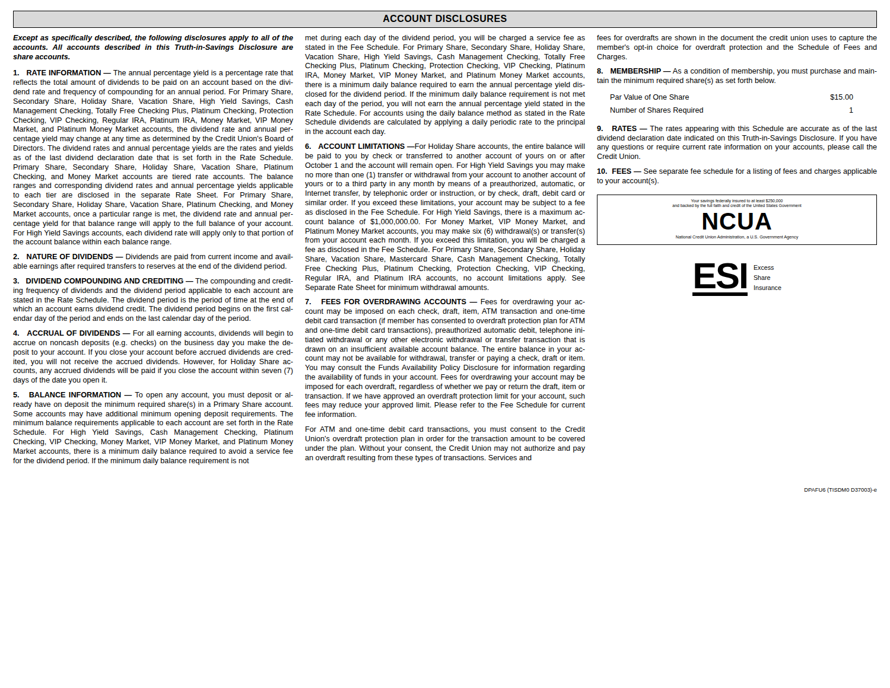ACCOUNT DISCLOSURES
Except as specifically described, the following disclosures apply to all of the accounts. All accounts described in this Truth-in-Savings Disclosure are share accounts.
1. RATE INFORMATION — The annual percentage yield is a percentage rate that reflects the total amount of dividends to be paid on an account based on the dividend rate and frequency of compounding for an annual period. For Primary Share, Secondary Share, Holiday Share, Vacation Share, High Yield Savings, Cash Management Checking, Totally Free Checking Plus, Platinum Checking, Protection Checking, VIP Checking, Regular IRA, Platinum IRA, Money Market, VIP Money Market, and Platinum Money Market accounts, the dividend rate and annual percentage yield may change at any time as determined by the Credit Union's Board of Directors. The dividend rates and annual percentage yields are the rates and yields as of the last dividend declaration date that is set forth in the Rate Schedule. Primary Share, Secondary Share, Holiday Share, Vacation Share, Platinum Checking, and Money Market accounts are tiered rate accounts. The balance ranges and corresponding dividend rates and annual percentage yields applicable to each tier are disclosed in the separate Rate Sheet. For Primary Share, Secondary Share, Holiday Share, Vacation Share, Platinum Checking, and Money Market accounts, once a particular range is met, the dividend rate and annual percentage yield for that balance range will apply to the full balance of your account. For High Yield Savings accounts, each dividend rate will apply only to that portion of the account balance within each balance range.
2. NATURE OF DIVIDENDS — Dividends are paid from current income and available earnings after required transfers to reserves at the end of the dividend period.
3. DIVIDEND COMPOUNDING AND CREDITING — The compounding and crediting frequency of dividends and the dividend period applicable to each account are stated in the Rate Schedule. The dividend period is the period of time at the end of which an account earns dividend credit. The dividend period begins on the first calendar day of the period and ends on the last calendar day of the period.
4. ACCRUAL OF DIVIDENDS — For all earning accounts, dividends will begin to accrue on noncash deposits (e.g. checks) on the business day you make the deposit to your account. If you close your account before accrued dividends are credited, you will not receive the accrued dividends. However, for Holiday Share accounts, any accrued dividends will be paid if you close the account within seven (7) days of the date you open it.
5. BALANCE INFORMATION — To open any account, you must deposit or already have on deposit the minimum required share(s) in a Primary Share account. Some accounts may have additional minimum opening deposit requirements. The minimum balance requirements applicable to each account are set forth in the Rate Schedule. For High Yield Savings, Cash Management Checking, Platinum Checking, VIP Checking, Money Market, VIP Money Market, and Platinum Money Market accounts, there is a minimum daily balance required to avoid a service fee for the dividend period. If the minimum daily balance requirement is not
met during each day of the dividend period, you will be charged a service fee as stated in the Fee Schedule. For Primary Share, Secondary Share, Holiday Share, Vacation Share, High Yield Savings, Cash Management Checking, Totally Free Checking Plus, Platinum Checking, Protection Checking, VIP Checking, Platinum IRA, Money Market, VIP Money Market, and Platinum Money Market accounts, there is a minimum daily balance required to earn the annual percentage yield disclosed for the dividend period. If the minimum daily balance requirement is not met each day of the period, you will not earn the annual percentage yield stated in the Rate Schedule. For accounts using the daily balance method as stated in the Rate Schedule dividends are calculated by applying a daily periodic rate to the principal in the account each day.
6. ACCOUNT LIMITATIONS —For Holiday Share accounts, the entire balance will be paid to you by check or transferred to another account of yours on or after October 1 and the account will remain open. For High Yield Savings you may make no more than one (1) transfer or withdrawal from your account to another account of yours or to a third party in any month by means of a preauthorized, automatic, or Internet transfer, by telephonic order or instruction, or by check, draft, debit card or similar order. If you exceed these limitations, your account may be subject to a fee as disclosed in the Fee Schedule. For High Yield Savings, there is a maximum account balance of $1,000,000.00. For Money Market, VIP Money Market, and Platinum Money Market accounts, you may make six (6) withdrawal(s) or transfer(s) from your account each month. If you exceed this limitation, you will be charged a fee as disclosed in the Fee Schedule. For Primary Share, Secondary Share, Holiday Share, Vacation Share, Mastercard Share, Cash Management Checking, Totally Free Checking Plus, Platinum Checking, Protection Checking, VIP Checking, Regular IRA, and Platinum IRA accounts, no account limitations apply. See Separate Rate Sheet for minimum withdrawal amounts.
7. FEES FOR OVERDRAWING ACCOUNTS — Fees for overdrawing your account may be imposed on each check, draft, item, ATM transaction and one-time debit card transaction (if member has consented to overdraft protection plan for ATM and one-time debit card transactions), preauthorized automatic debit, telephone initiated withdrawal or any other electronic withdrawal or transfer transaction that is drawn on an insufficient available account balance. The entire balance in your account may not be available for withdrawal, transfer or paying a check, draft or item. You may consult the Funds Availability Policy Disclosure for information regarding the availability of funds in your account. Fees for overdrawing your account may be imposed for each overdraft, regardless of whether we pay or return the draft, item or transaction. If we have approved an overdraft protection limit for your account, such fees may reduce your approved limit. Please refer to the Fee Schedule for current fee information.
For ATM and one-time debit card transactions, you must consent to the Credit Union's overdraft protection plan in order for the transaction amount to be covered under the plan. Without your consent, the Credit Union may not authorize and pay an overdraft resulting from these types of transactions. Services and
fees for overdrafts are shown in the document the credit union uses to capture the member's opt-in choice for overdraft protection and the Schedule of Fees and Charges.
8. MEMBERSHIP — As a condition of membership, you must purchase and maintain the minimum required share(s) as set forth below.
| Par Value of One Share | $15.00 |
| Number of Shares Required | 1 |
9. RATES — The rates appearing with this Schedule are accurate as of the last dividend declaration date indicated on this Truth-in-Savings Disclosure. If you have any questions or require current rate information on your accounts, please call the Credit Union.
10. FEES — See separate fee schedule for a listing of fees and charges applicable to your account(s).
Your savings federally insured to at least $250,000
and backed by the full faith and credit of the United States Government
NCUA
National Credit Union Administration, a U.S. Government Agency
ESI
Excess
Share
Insurance
DPAFU6 (TISDM0 D37003)-e